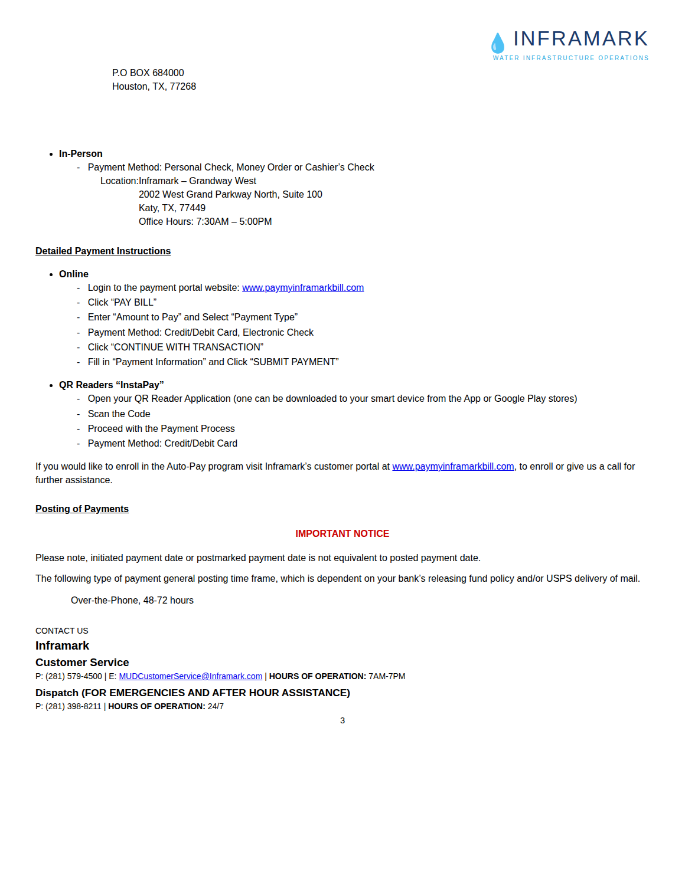💧INFRAMARK
WATER INFRASTRUCTURE OPERATIONS
P.O BOX 684000
Houston, TX, 77268
In-Person
Payment Method: Personal Check, Money Order or Cashier’s Check
| Location: | Inframark – Grandway West |
| | 2002 West Grand Parkway North, Suite 100 |
| | Katy, TX, 77449 |
| | Office Hours: 7:30AM – 5:00PM |
Detailed Payment Instructions
Online
Login to the payment portal website: www.paymyinframarkbill.com
Click “PAY BILL”
Enter “Amount to Pay” and Select “Payment Type”
Payment Method: Credit/Debit Card, Electronic Check
Click “CONTINUE WITH TRANSACTION”
Fill in “Payment Information” and Click “SUBMIT PAYMENT”
QR Readers “InstaPay”
Open your QR Reader Application (one can be downloaded to your smart device from the App or Google Play stores)
Scan the Code
Proceed with the Payment Process
Payment Method: Credit/Debit Card
If you would like to enroll in the Auto-Pay program visit Inframark’s customer portal at www.paymyinframarkbill.com, to enroll or give us a call for further assistance.
Posting of Payments
IMPORTANT NOTICE
Please note, initiated payment date or postmarked payment date is not equivalent to posted payment date.
The following type of payment general posting time frame, which is dependent on your bank’s releasing fund policy and/or USPS delivery of mail.
Over-the-Phone, 48-72 hours
CONTACT US
Inframark
Customer Service
P: (281) 579-4500 | E: MUDCustomerService@Inframark.com | HOURS OF OPERATION: 7AM-7PM
Dispatch (FOR EMERGENCIES AND AFTER HOUR ASSISTANCE)
P: (281) 398-8211 | HOURS OF OPERATION: 24/7
3